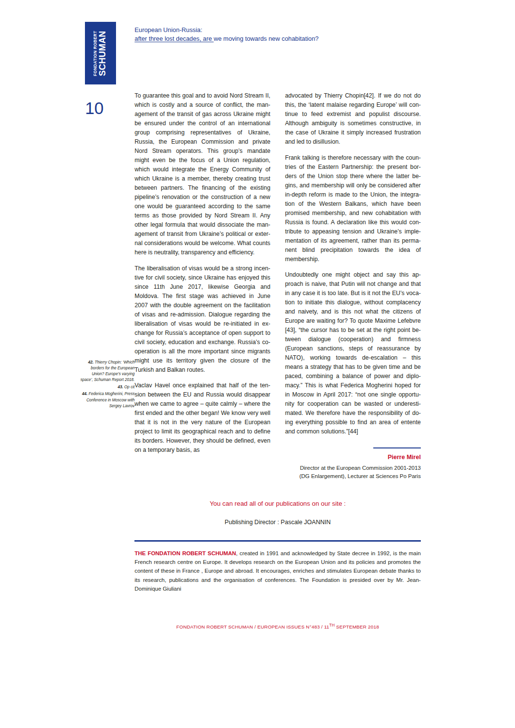FONDATION ROBERT SCHUMAN
10
European Union-Russia:
after three lost decades, are we moving towards new cohabitation?
To guarantee this goal and to avoid Nord Stream II, which is costly and a source of conflict, the management of the transit of gas across Ukraine might be ensured under the control of an international group comprising representatives of Ukraine, Russia, the European Commission and private Nord Stream operators. This group’s mandate might even be the focus of a Union regulation, which would integrate the Energy Community of which Ukraine is a member, thereby creating trust between partners. The financing of the existing pipeline’s renovation or the construction of a new one would be guaranteed according to the same terms as those provided by Nord Stream II. Any other legal formula that would dissociate the management of transit from Ukraine’s political or external considerations would be welcome. What counts here is neutrality, transparency and efficiency.
The liberalisation of visas would be a strong incentive for civil society, since Ukraine has enjoyed this since 11th June 2017, likewise Georgia and Moldova. The first stage was achieved in June 2007 with the double agreement on the facilitation of visas and re-admission. Dialogue regarding the liberalisation of visas would be re-initiated in exchange for Russia’s acceptance of open support to civil society, education and exchange. Russia’s cooperation is all the more important since migrants might use its territory given the closure of the Turkish and Balkan routes.
Vaclav Havel once explained that half of the tension between the EU and Russia would disappear when we came to agree – quite calmly – where the first ended and the other began! We know very well that it is not in the very nature of the European project to limit its geographical reach and to define its borders. However, they should be defined, even on a temporary basis, as
advocated by Thierry Chopin[42]. If we do not do this, the ‘latent malaise regarding Europe’ will continue to feed extremist and populist discourse. Although ambiguity is sometimes constructive, in the case of Ukraine it simply increased frustration and led to disillusion.
Frank talking is therefore necessary with the countries of the Eastern Partnership: the present borders of the Union stop there where the latter begins, and membership will only be considered after in-depth reform is made to the Union, the integration of the Western Balkans, which have been promised membership, and new cohabitation with Russia is found. A declaration like this would contribute to appeasing tension and Ukraine’s implementation of its agreement, rather than its permanent blind precipitation towards the idea of membership.
Undoubtedly one might object and say this approach is naive, that Putin will not change and that in any case it is too late. But is it not the EU’s vocation to initiate this dialogue, without complacency and naivety, and is this not what the citizens of Europe are waiting for? To quote Maxime Lefebvre [43], “the cursor has to be set at the right point between dialogue (cooperation) and firmness (European sanctions, steps of reassurance by NATO), working towards de-escalation – this means a strategy that has to be given time and be paced, combining a balance of power and diplomacy.” This is what Federica Mogherini hoped for in Moscow in April 2017: “not one single opportunity for cooperation can be wasted or underestimated. We therefore have the responsibility of doing everything possible to find an area of entente and common solutions.”[44]
Pierre Mirel
Director at the European Commission 2001-2013
(DG Enlargement), Lecturer at Sciences Po Paris
42. Thierry Chopin: ‘Which borders for the European Union? Europe’s varying space’, Schuman Report 2018.
43. Op cit
44. Federica Mogherini, Press Conference in Moscow with Sergey Lavrov
You can read all of our publications on our site :
Publishing Director : Pascale JOANNIN
THE FONDATION ROBERT SCHUMAN, created in 1991 and acknowledged by State decree in 1992, is the main French research centre on Europe. It develops research on the European Union and its policies and promotes the content of these in France , Europe and abroad. It encourages, enriches and stimulates European debate thanks to its research, publications and the organisation of conferences. The Foundation is presided over by Mr. Jean-Dominique Giuliani
FONDATION ROBERT SCHUMAN / EUROPEAN ISSUES N°483 / 11TH SEPTEMBER 2018